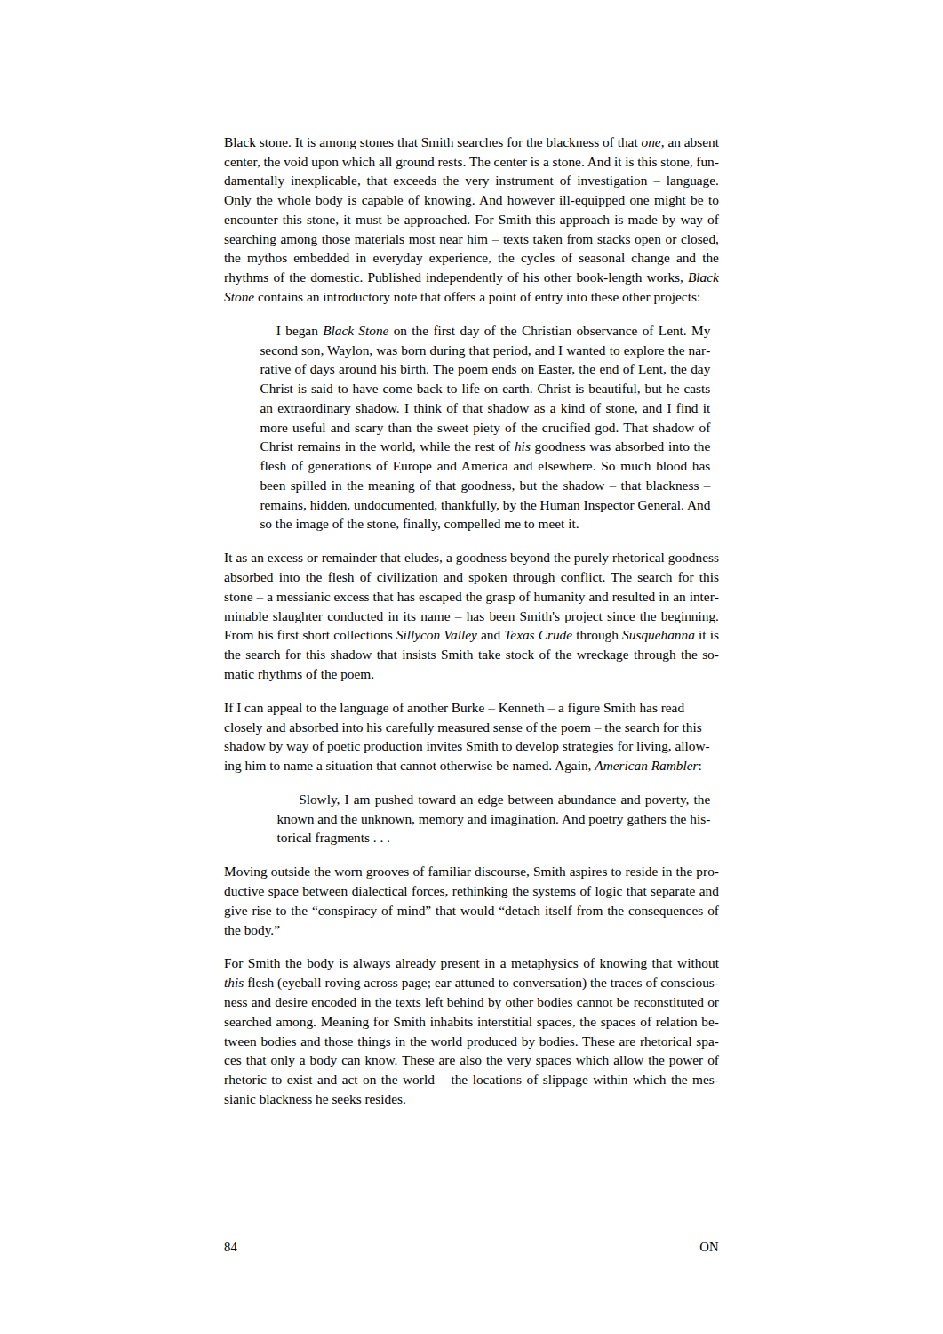Black stone. It is among stones that Smith searches for the blackness of that one, an absent center, the void upon which all ground rests. The center is a stone. And it is this stone, fundamentally inexplicable, that exceeds the very instrument of investigation – language. Only the whole body is capable of knowing. And however ill-equipped one might be to encounter this stone, it must be approached. For Smith this approach is made by way of searching among those materials most near him – texts taken from stacks open or closed, the mythos embedded in everyday experience, the cycles of seasonal change and the rhythms of the domestic. Published independently of his other book-length works, Black Stone contains an introductory note that offers a point of entry into these other projects:
I began Black Stone on the first day of the Christian observance of Lent. My second son, Waylon, was born during that period, and I wanted to explore the narrative of days around his birth. The poem ends on Easter, the end of Lent, the day Christ is said to have come back to life on earth. Christ is beautiful, but he casts an extraordinary shadow. I think of that shadow as a kind of stone, and I find it more useful and scary than the sweet piety of the crucified god. That shadow of Christ remains in the world, while the rest of his goodness was absorbed into the flesh of generations of Europe and America and elsewhere. So much blood has been spilled in the meaning of that goodness, but the shadow – that blackness – remains, hidden, undocumented, thankfully, by the Human Inspector General. And so the image of the stone, finally, compelled me to meet it.
It as an excess or remainder that eludes, a goodness beyond the purely rhetorical goodness absorbed into the flesh of civilization and spoken through conflict. The search for this stone – a messianic excess that has escaped the grasp of humanity and resulted in an interminable slaughter conducted in its name – has been Smith's project since the beginning. From his first short collections Sillycon Valley and Texas Crude through Susquehanna it is the search for this shadow that insists Smith take stock of the wreckage through the somatic rhythms of the poem.
If I can appeal to the language of another Burke – Kenneth – a figure Smith has read closely and absorbed into his carefully measured sense of the poem – the search for this shadow by way of poetic production invites Smith to develop strategies for living, allowing him to name a situation that cannot otherwise be named. Again, American Rambler:
Slowly, I am pushed toward an edge between abundance and poverty, the known and the unknown, memory and imagination. And poetry gathers the historical fragments . . .
Moving outside the worn grooves of familiar discourse, Smith aspires to reside in the productive space between dialectical forces, rethinking the systems of logic that separate and give rise to the “conspiracy of mind” that would “detach itself from the consequences of the body.”
For Smith the body is always already present in a metaphysics of knowing that without this flesh (eyeball roving across page; ear attuned to conversation) the traces of consciousness and desire encoded in the texts left behind by other bodies cannot be reconstituted or searched among. Meaning for Smith inhabits interstitial spaces, the spaces of relation between bodies and those things in the world produced by bodies. These are rhetorical spaces that only a body can know. These are also the very spaces which allow the power of rhetoric to exist and act on the world – the locations of slippage within which the messianic blackness he seeks resides.
84 ON